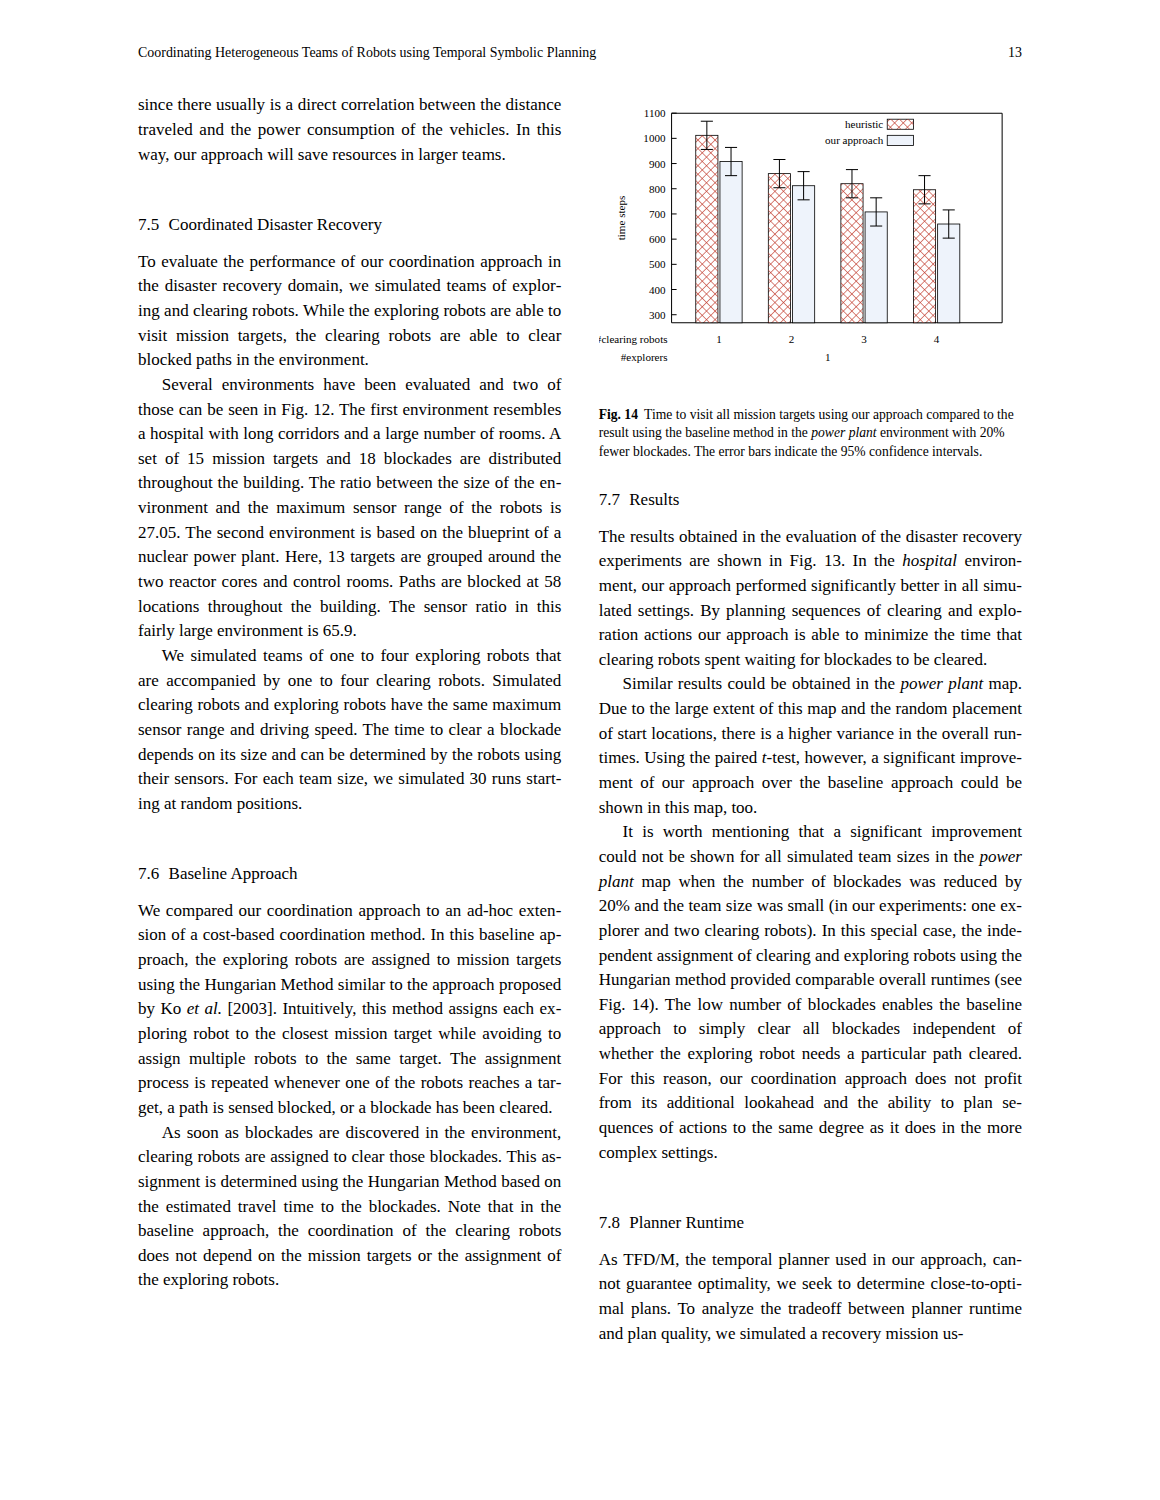Coordinating Heterogeneous Teams of Robots using Temporal Symbolic Planning 13
since there usually is a direct correlation between the distance traveled and the power consumption of the vehicles. In this way, our approach will save resources in larger teams.
7.5 Coordinated Disaster Recovery
To evaluate the performance of our coordination approach in the disaster recovery domain, we simulated teams of exploring and clearing robots. While the exploring robots are able to visit mission targets, the clearing robots are able to clear blocked paths in the environment.
Several environments have been evaluated and two of those can be seen in Fig. 12. The first environment resembles a hospital with long corridors and a large number of rooms. A set of 15 mission targets and 18 blockades are distributed throughout the building. The ratio between the size of the environment and the maximum sensor range of the robots is 27.05. The second environment is based on the blueprint of a nuclear power plant. Here, 13 targets are grouped around the two reactor cores and control rooms. Paths are blocked at 58 locations throughout the building. The sensor ratio in this fairly large environment is 65.9.
We simulated teams of one to four exploring robots that are accompanied by one to four clearing robots. Simulated clearing robots and exploring robots have the same maximum sensor range and driving speed. The time to clear a blockade depends on its size and can be determined by the robots using their sensors. For each team size, we simulated 30 runs starting at random positions.
7.6 Baseline Approach
We compared our coordination approach to an ad-hoc extension of a cost-based coordination method. In this baseline approach, the exploring robots are assigned to mission targets using the Hungarian Method similar to the approach proposed by Ko et al. [2003]. Intuitively, this method assigns each exploring robot to the closest mission target while avoiding to assign multiple robots to the same target. The assignment process is repeated whenever one of the robots reaches a target, a path is sensed blocked, or a blockade has been cleared.
As soon as blockades are discovered in the environment, clearing robots are assigned to clear those blockades. This assignment is determined using the Hungarian Method based on the estimated travel time to the blockades. Note that in the baseline approach, the coordination of the clearing robots does not depend on the mission targets or the assignment of the exploring robots.
1100 1000 900 800 700 600 500 400 300 time steps heuristic our approach #clearing robots #explorers 1 2 3 4 1
Fig. 14 Time to visit all mission targets using our approach compared to the result using the baseline method in the power plant environment with 20% fewer blockades. The error bars indicate the 95% confidence intervals.
7.7 Results
The results obtained in the evaluation of the disaster recovery experiments are shown in Fig. 13. In the hospital environment, our approach performed significantly better in all simulated settings. By planning sequences of clearing and exploration actions our approach is able to minimize the time that clearing robots spent waiting for blockades to be cleared.
Similar results could be obtained in the power plant map. Due to the large extent of this map and the random placement of start locations, there is a higher variance in the overall runtimes. Using the paired t-test, however, a significant improvement of our approach over the baseline approach could be shown in this map, too.
It is worth mentioning that a significant improvement could not be shown for all simulated team sizes in the power plant map when the number of blockades was reduced by 20% and the team size was small (in our experiments: one explorer and two clearing robots). In this special case, the independent assignment of clearing and exploring robots using the Hungarian method provided comparable overall runtimes (see Fig. 14). The low number of blockades enables the baseline approach to simply clear all blockades independent of whether the exploring robot needs a particular path cleared. For this reason, our coordination approach does not profit from its additional lookahead and the ability to plan sequences of actions to the same degree as it does in the more complex settings.
7.8 Planner Runtime
As TFD/M, the temporal planner used in our approach, cannot guarantee optimality, we seek to determine close-to-optimal plans. To analyze the tradeoff between planner runtime and plan quality, we simulated a recovery mission us-